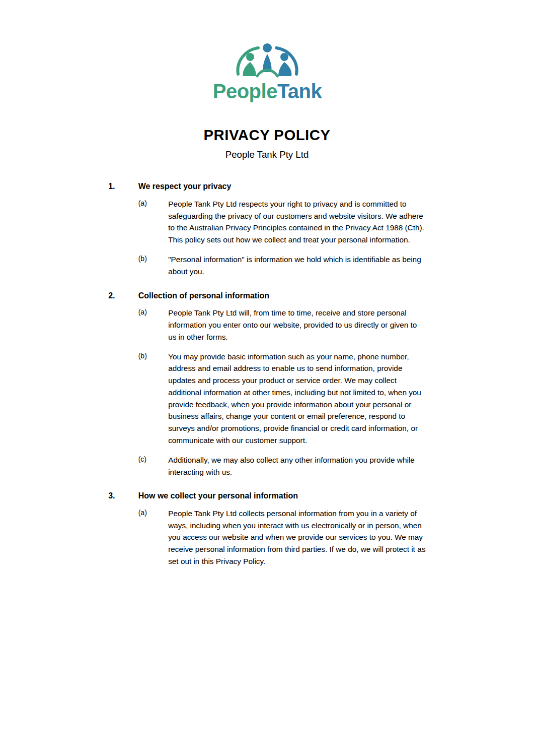PeopleTank
PRIVACY POLICY
People Tank Pty Ltd
We respect your privacy
People Tank Pty Ltd respects your right to privacy and is committed to safeguarding the privacy of our customers and website visitors. We adhere to the Australian Privacy Principles contained in the Privacy Act 1988 (Cth). This policy sets out how we collect and treat your personal information.
"Personal information" is information we hold which is identifiable as being about you.
Collection of personal information
People Tank Pty Ltd will, from time to time, receive and store personal information you enter onto our website, provided to us directly or given to us in other forms.
You may provide basic information such as your name, phone number, address and email address to enable us to send information, provide updates and process your product or service order. We may collect additional information at other times, including but not limited to, when you provide feedback, when you provide information about your personal or business affairs, change your content or email preference, respond to surveys and/or promotions, provide financial or credit card information, or communicate with our customer support.
Additionally, we may also collect any other information you provide while interacting with us.
How we collect your personal information
People Tank Pty Ltd collects personal information from you in a variety of ways, including when you interact with us electronically or in person, when you access our website and when we provide our services to you. We may receive personal information from third parties. If we do, we will protect it as set out in this Privacy Policy.